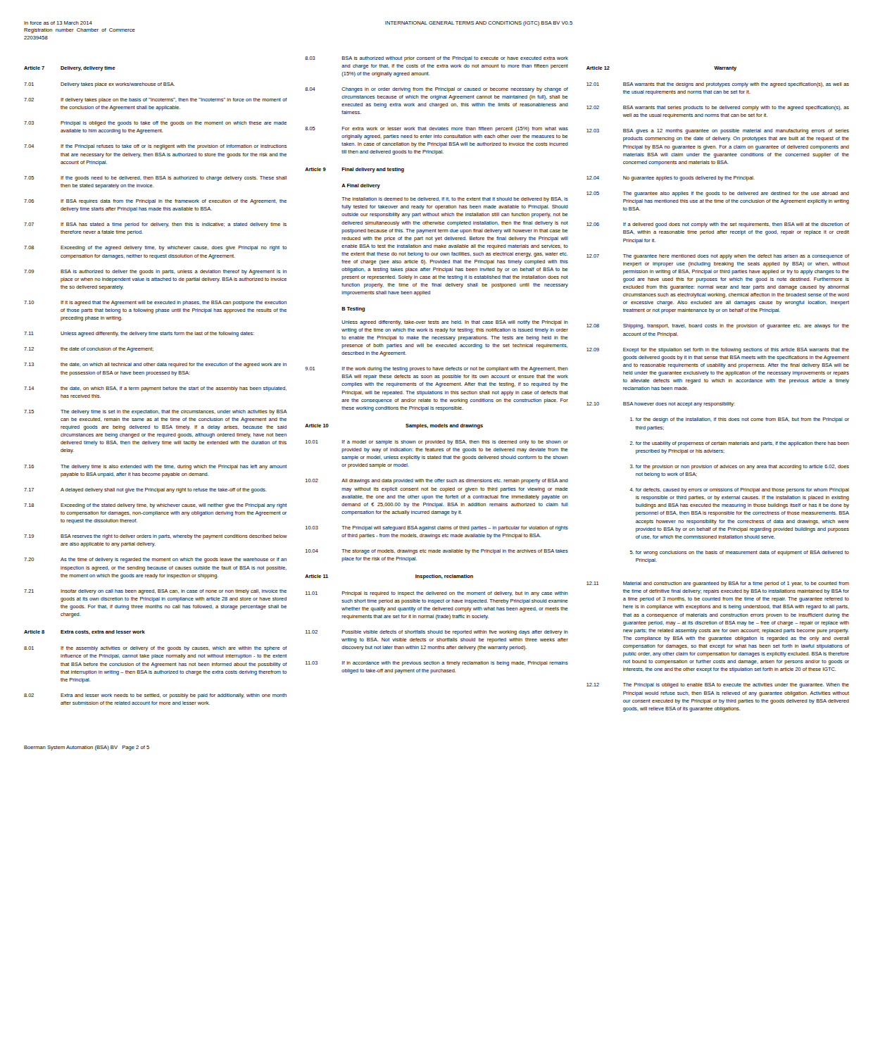In force as of 13 March 2014
Registration number Chamber of Commerce
22039458
INTERNATIONAL GENERAL TERMS AND CONDITIONS (IGTC) BSA BV V0.5
Article 7
Delivery, delivery time
7.01
Delivery takes place ex works/warehouse of BSA.
7.02
If delivery takes place on the basis of "Incoterms", then the "Incoterms" in force on the moment of the conclusion of the Agreement shall be applicable.
7.03
Principal is obliged the goods to take off the goods on the moment on which these are made available to him according to the Agreement.
7.04
If the Principal refuses to take off or is negligent with the provision of information or instructions that are necessary for the delivery, then BSA is authorized to store the goods for the risk and the account of Principal.
7.05
If the goods need to be delivered, then BSA is authorized to charge delivery costs. These shall then be stated separately on the invoice.
7.06
If BSA requires data from the Principal in the framework of execution of the Agreement, the delivery time starts after Principal has made this available to BSA.
7.07
If BSA has stated a time period for delivery, then this is indicative; a stated delivery time is therefore never a fatale time period.
7.08
Exceeding of the agreed delivery time, by whichever cause, does give Principal no right to compensation for damages, neither to request dissolution of the Agreement.
7.09
BSA is authorized to deliver the goods in parts, unless a deviation thereof by Agreement is in place or when no independent value is attached to de partial delivery. BSA is authorized to invoice the so delivered separately.
7.10
If it is agreed that the Agreement will be executed in phases, the BSA can postpone the execution of those parts that belong to a following phase until the Principal has approved the results of the preceding phase in writing.
7.11
Unless agreed differently, the delivery time starts form the last of the following dates:
7.12
the date of conclusion of the Agreement;
7.13
the date, on which all technical and other data required for the execution of the agreed work are in the possession of BSA or have been processed by BSA:
7.14
the date, on which BSA, if a term payment before the start of the assembly has been stipulated, has received this.
7.15
The delivery time is set in the expectation, that the circumstances, under which activities by BSA can be executed, remain the same as at the time of the conclusion of the Agreement and the required goods are being delivered to BSA timely. If a delay arises, because the said circumstances are being changed or the required goods, although ordered timely, have not been delivered timely to BSA, then the delivery time will tacitly be extended with the duration of this delay.
7.16
The delivery time is also extended with the time, during which the Principal has left any amount payable to BSA unpaid, after it has become payable on demand.
7.17
A delayed delivery shall not give the Principal any right to refuse the take-off of the goods.
7.18
Exceeding of the stated delivery time, by whichever cause, will neither give the Principal any right to compensation for damages, non-compliance with any obligation deriving from the Agreement or to request the dissolution thereof.
7.19
BSA reserves the right to deliver orders in parts, whereby the payment conditions described below are also applicable to any partial delivery.
7.20
As the time of delivery is regarded the moment on which the goods leave the warehouse or if an inspection is agreed, or the sending because of causes outside the fault of BSA is not possible, the moment on which the goods are ready for inspection or shipping.
7.21
Insofar delivery on call has been agreed, BSA can, in case of none or non timely call, invoice the goods at its own discretion to the Principal in compliance with article 28 and store or have stored the goods. For that, if during three months no call has followed, a storage percentage shall be charged.
Article 8
Extra costs, extra and lesser work
8.01
If the assembly activities or delivery of the goods by causes, which are within the sphere of influence of the Principal, cannot take place normally and not without interruption - to the extent that BSA before the conclusion of the Agreement has not been informed about the possibility of that interruption in writing – then BSA is authorized to charge the extra costs deriving therefrom to the Principal.
8.02
Extra and lesser work needs to be settled, or possibly be paid for additionally, within one month after submission of the related account for more and lesser work.
8.03
BSA is authorized without prior consent of the Principal to execute or have executed extra work and charge for that, if the costs of the extra work do not amount to more than fifteen percent (15%) of the originally agreed amount.
8.04
Changes in or order deriving from the Principal or caused or become necessary by change of circumstances because of which the original Agreement cannot be maintained (in full), shall be executed as being extra work and charged on, this within the limits of reasonableness and fairness.
8.05
For extra work or lesser work that deviates more than fifteen percent (15%) from what was originally agreed, parties need to enter into consultation with each other over the measures to be taken. In case of cancellation by the Principal BSA will be authorized to invoice the costs incurred till then and delivered goods to the Principal.
Article 9
Final delivery and testing
A Final delivery
The installation is deemed to be delivered, if it, to the extent that it should be delivered by BSA, is fully tested for takeover and ready for operation has been made available to Principal. Should outside our responsibility any part without which the installation still can function properly, not be delivered simultaneously with the otherwise completed installation, then the final delivery is not postponed because of this. The payment term due upon final delivery will however in that case be reduced with the price of the part not yet delivered. Before the final delivery the Principal will enable BSA to test the installation and make available all the required materials and services, to the extent that these do not belong to our own facilities, such as electrical energy, gas, water etc. free of charge (see also article 6). Provided that the Principal has timely complied with this obligation, a testing takes place after Principal has been invited by or on behalf of BSA to be present or represented. Solely in case at the testing it is established that the installation does not function properly, the time of the final delivery shall be postponed until the necessary improvements shall have been applied
B Testing
Unless agreed differently, take-over tests are held. In that case BSA will notify the Principal in writing of the time on which the work is ready for testing; this notification is issued timely in order to enable the Principal to make the necessary preparations. The tests are being held in the presence of both parties and will be executed according to the set technical requirements, described in the Agreement.
9.01
If the work during the testing proves to have defects or not be compliant with the Agreement, then BSA will repair these defects as soon as possible for its own account or ensure that the work complies with the requirements of the Agreement. After that the testing, if so required by the Principal, will be repeated. The stipulations in this section shall not apply in case of defects that are the consequence of and/or relate to the working conditions on the construction place. For these working conditions the Principal is responsible.
Article 10
Samples, models and drawings
10.01
If a model or sample is shown or provided by BSA, then this is deemed only to be shown or provided by way of indication: the features of the goods to be delivered may deviate from the sample or model, unless explicitly is stated that the goods delivered should conform to the shown or provided sample or model.
10.02
All drawings and data provided with the offer such as dimensions etc. remain property of BSA and may without its explicit consent not be copied or given to third parties for viewing or made available, the one and the other upon the forfeit of a contractual fine immediately payable on demand of € 25,000.00 by the Principal. BSA in addition remains authorized to claim full compensation for the actually incurred damage by it.
10.03
The Principal will safeguard BSA against claims of third parties – in particular for violation of rights of third parties - from the models, drawings etc made available by the Principal to BSA.
10.04
The storage of models, drawings etc made available by the Principal in the archives of BSA takes place for the risk of the Principal.
Article 11
Inspection, reclamation
11.01
Principal is required to inspect the delivered on the moment of delivery, but in any case within such short time period as possible to inspect or have inspected. Thereby Principal should examine whether the quality and quantity of the delivered comply with what has been agreed, or meets the requirements that are set for it in normal (trade) traffic in society.
11.02
Possible visible defects of shortfalls should be reported within five working days after delivery in writing to BSA. Not visible defects or shortfalls should be reported within three weeks after discovery but not later than within 12 months after delivery (the warranty period).
11.03
If in accordance with the previous section a timely reclamation is being made, Principal remains obliged to take-off and payment of the purchased.
Article 12
Warranty
12.01
BSA warrants that the designs and prototypes comply with the agreed specification(s), as well as the usual requirements and norms that can be set for it.
12.02
BSA warrants that series products to be delivered comply with to the agreed specification(s), as well as the usual requirements and norms that can be set for it.
12.03
BSA gives a 12 months guarantee on possible material and manufacturing errors of series products commencing on the date of delivery. On prototypes that are built at the request of the Principal by BSA no guarantee is given. For a claim on guarantee of delivered components and materials BSA will claim under the guarantee conditions of the concerned supplier of the concerned components and materials to BSA.
12.04
No guarantee applies to goods delivered by the Principal.
12.05
The guarantee also applies if the goods to be delivered are destined for the use abroad and Principal has mentioned this use at the time of the conclusion of the Agreement explicitly in writing to BSA.
12.06
If a delivered good does not comply with the set requirements, then BSA will at the discretion of BSA, within a reasonable time period after receipt of the good, repair or replace it or credit Principal for it.
12.07
The guarantee here mentioned does not apply when the defect has arisen as a consequence of inexpert or improper use (including breaking the seals applied by BSA) or when, without permission in writing of BSA, Principal or third parties have applied or try to apply changes to the good are have used this for purposes for which the good is note destined. Furthermore is excluded from this guarantee: normal wear and tear parts and damage caused by abnormal circumstances such as electrolytical working, chemical affection in the broadest sense of the word or excessive charge. Also excluded are all damages cause by wrongful location, inexpert treatment or not proper maintenance by or on behalf of the Principal.
12.08
Shipping, transport, travel, board costs in the provision of guarantee etc. are always for the account of the Principal.
12.09
Except for the stipulation set forth in the following sections of this article BSA warrants that the goods delivered goods by it in that sense that BSA meets with the specifications in the Agreement and to reasonable requirements of usability and properness. After the final delivery BSA will be held under the guarantee exclusively to the application of the necessary improvements or repairs to alleviate defects with regard to which in accordance with the previous article a timely reclamation has been made.
12.10
BSA however does not accept any responsibility:
for the design of the installation, if this does not come from BSA, but from the Principal or third parties;
for the usability of properness of certain materials and parts, if the application there has been prescribed by Principal or his advisers;
for the provision or non provision of advices on any area that according to article 6.02, does not belong to work of BSA;
for defects, caused by errors or omissions of Principal and those persons for whom Principal is responsible or third parties, or by external causes. If the installation is placed in existing buildings and BSA has executed the measuring in those buildings itself or has it be done by personnel of BSA, then BSA is responsible for the correctness of those measurements. BSA accepts however no responsibility for the correctness of data and drawings, which were provided to BSA by or on behalf of the Principal regarding provided buildings and purposes of use, for which the commissioned installation should serve.
for wrong conclusions on the basis of measurement data of equipment of BSA delivered to Principal.
12.11
Material and construction are guaranteed by BSA for a time period of 1 year, to be counted from the time of definitive final delivery; repairs executed by BSA to installations maintained by BSA for a time period of 3 months, to be counted from the time of the repair. The guarantee referred to here is in compliance with exceptions and is being understood, that BSA with regard to all parts, that as a consequence of materials and construction errors proven to be insufficient during the guarantee period, may – at its discretion of BSA may be – free of charge – repair or replace with new parts; the related assembly costs are for own account; replaced parts become pure property. The compliance by BSA with the guarantee obligation is regarded as the only and overall compensation for damages, so that except for what has been set forth in lawful stipulations of public order, any other claim for compensation for damages is explicitly excluded. BSA is therefore not bound to compensation or further costs and damage, arisen for persons and/or to goods or interests, the one and the other except for the stipulation set forth in article 20 of these IGTC.
12.12
The Principal is obliged to enable BSA to execute the activities under the guarantee. When the Principal would refuse such, then BSA is relieved of any guarantee obligation. Activities without our consent executed by the Principal or by third parties to the goods delivered by BSA delivered goods, will relieve BSA of its guarantee obligations.
Boerman System Automation (BSA) BV Page 2 of 5